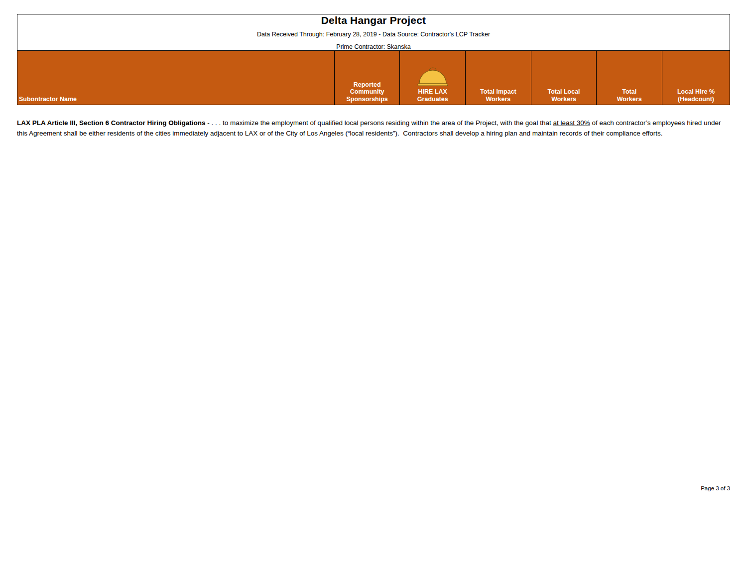| Delta Hangar Project Data Received Through: February 28, 2019 - Data Source: Contractor's LCP Tracker Prime Contractor: Skanska |
| Subontractor Name | Reported Community Sponsorships | HIRE LAX Graduates | Total Impact Workers | Total Local Workers | Total Workers | Local Hire % (Headcount) |
LAX PLA Article III, Section 6 Contractor Hiring Obligations - . . . to maximize the employment of qualified local persons residing within the area of the Project, with the goal that at least 30% of each contractor’s employees hired under this Agreement shall be either residents of the cities immediately adjacent to LAX or of the City of Los Angeles (“local residents”). Contractors shall develop a hiring plan and maintain records of their compliance efforts.
Page 3 of 3